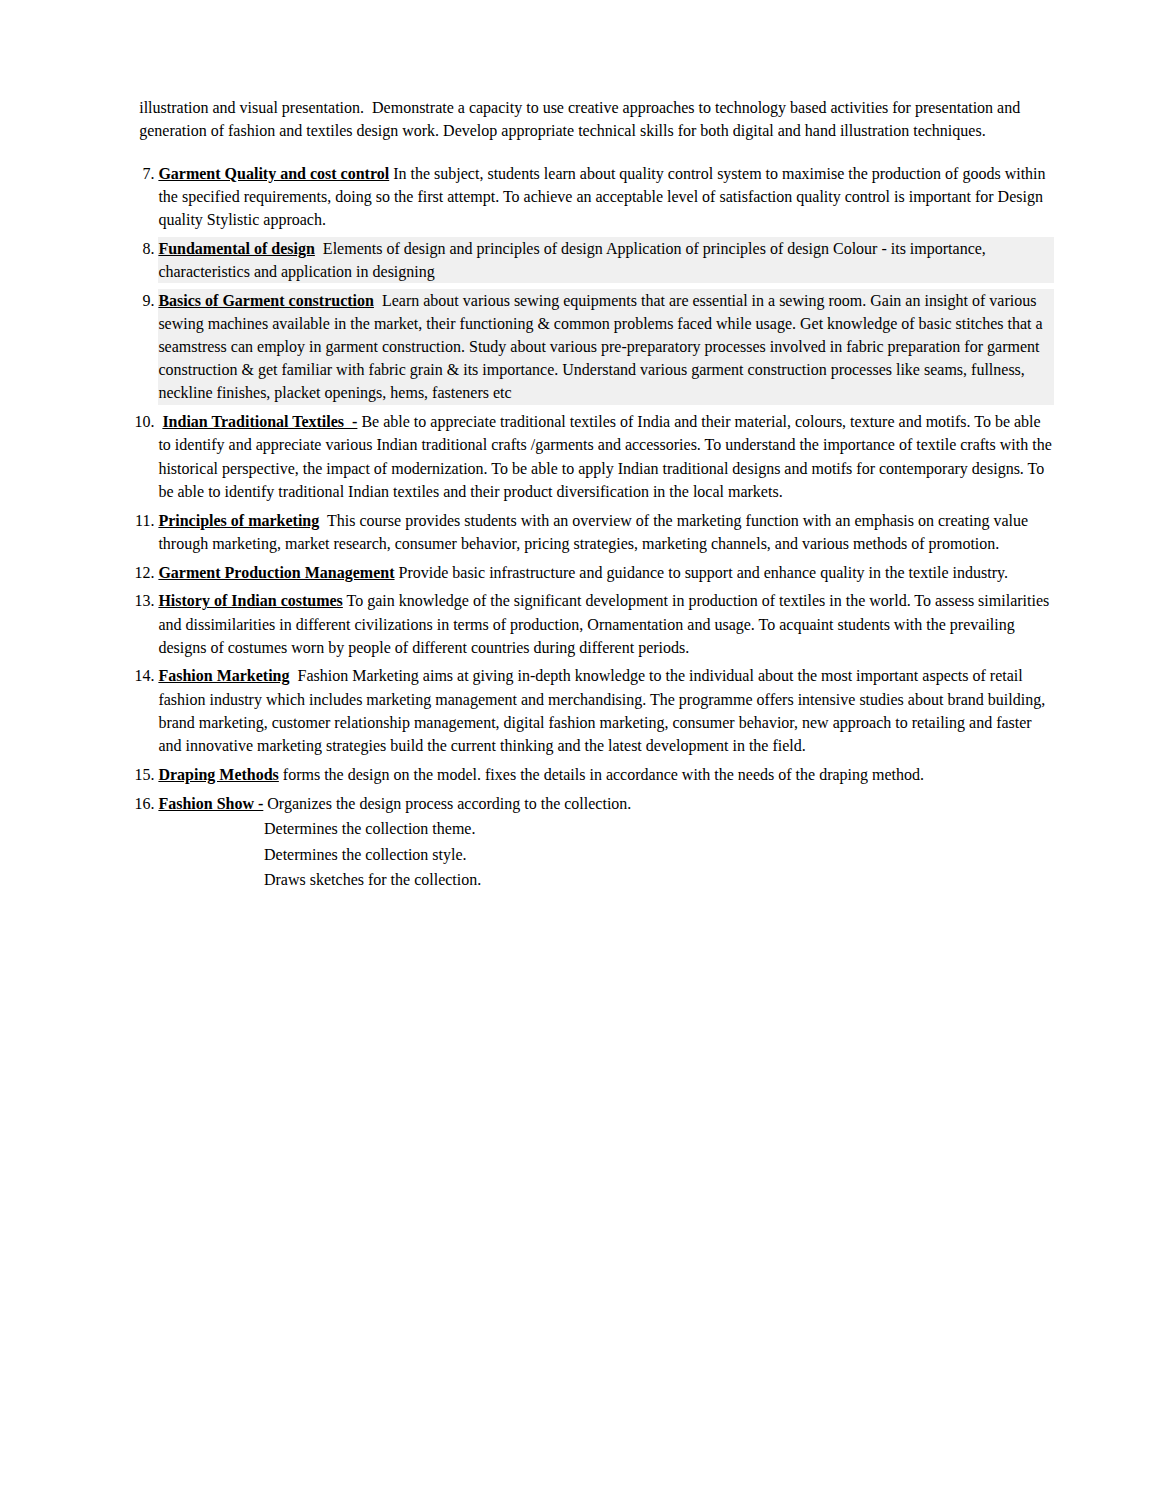illustration and visual presentation. Demonstrate a capacity to use creative approaches to technology based activities for presentation and generation of fashion and textiles design work. Develop appropriate technical skills for both digital and hand illustration techniques.
Garment Quality and cost control In the subject, students learn about quality control system to maximise the production of goods within the specified requirements, doing so the first attempt. To achieve an acceptable level of satisfaction quality control is important for Design quality Stylistic approach.
Fundamental of design Elements of design and principles of design Application of principles of design Colour - its importance, characteristics and application in designing
Basics of Garment construction Learn about various sewing equipments that are essential in a sewing room. Gain an insight of various sewing machines available in the market, their functioning & common problems faced while usage. Get knowledge of basic stitches that a seamstress can employ in garment construction. Study about various pre-preparatory processes involved in fabric preparation for garment construction & get familiar with fabric grain & its importance. Understand various garment construction processes like seams, fullness, neckline finishes, placket openings, hems, fasteners etc
Indian Traditional Textiles - Be able to appreciate traditional textiles of India and their material, colours, texture and motifs. To be able to identify and appreciate various Indian traditional crafts /garments and accessories. To understand the importance of textile crafts with the historical perspective, the impact of modernization. To be able to apply Indian traditional designs and motifs for contemporary designs. To be able to identify traditional Indian textiles and their product diversification in the local markets.
Principles of marketing This course provides students with an overview of the marketing function with an emphasis on creating value through marketing, market research, consumer behavior, pricing strategies, marketing channels, and various methods of promotion.
Garment Production Management Provide basic infrastructure and guidance to support and enhance quality in the textile industry.
History of Indian costumes To gain knowledge of the significant development in production of textiles in the world. To assess similarities and dissimilarities in different civilizations in terms of production, Ornamentation and usage. To acquaint students with the prevailing designs of costumes worn by people of different countries during different periods.
Fashion Marketing Fashion Marketing aims at giving in-depth knowledge to the individual about the most important aspects of retail fashion industry which includes marketing management and merchandising. The programme offers intensive studies about brand building, brand marketing, customer relationship management, digital fashion marketing, consumer behavior, new approach to retailing and faster and innovative marketing strategies build the current thinking and the latest development in the field.
Draping Methods forms the design on the model. fixes the details in accordance with the needs of the draping method.
Fashion Show - Organizes the design process according to the collection.
Determines the collection theme.
Determines the collection style.
Draws sketches for the collection.